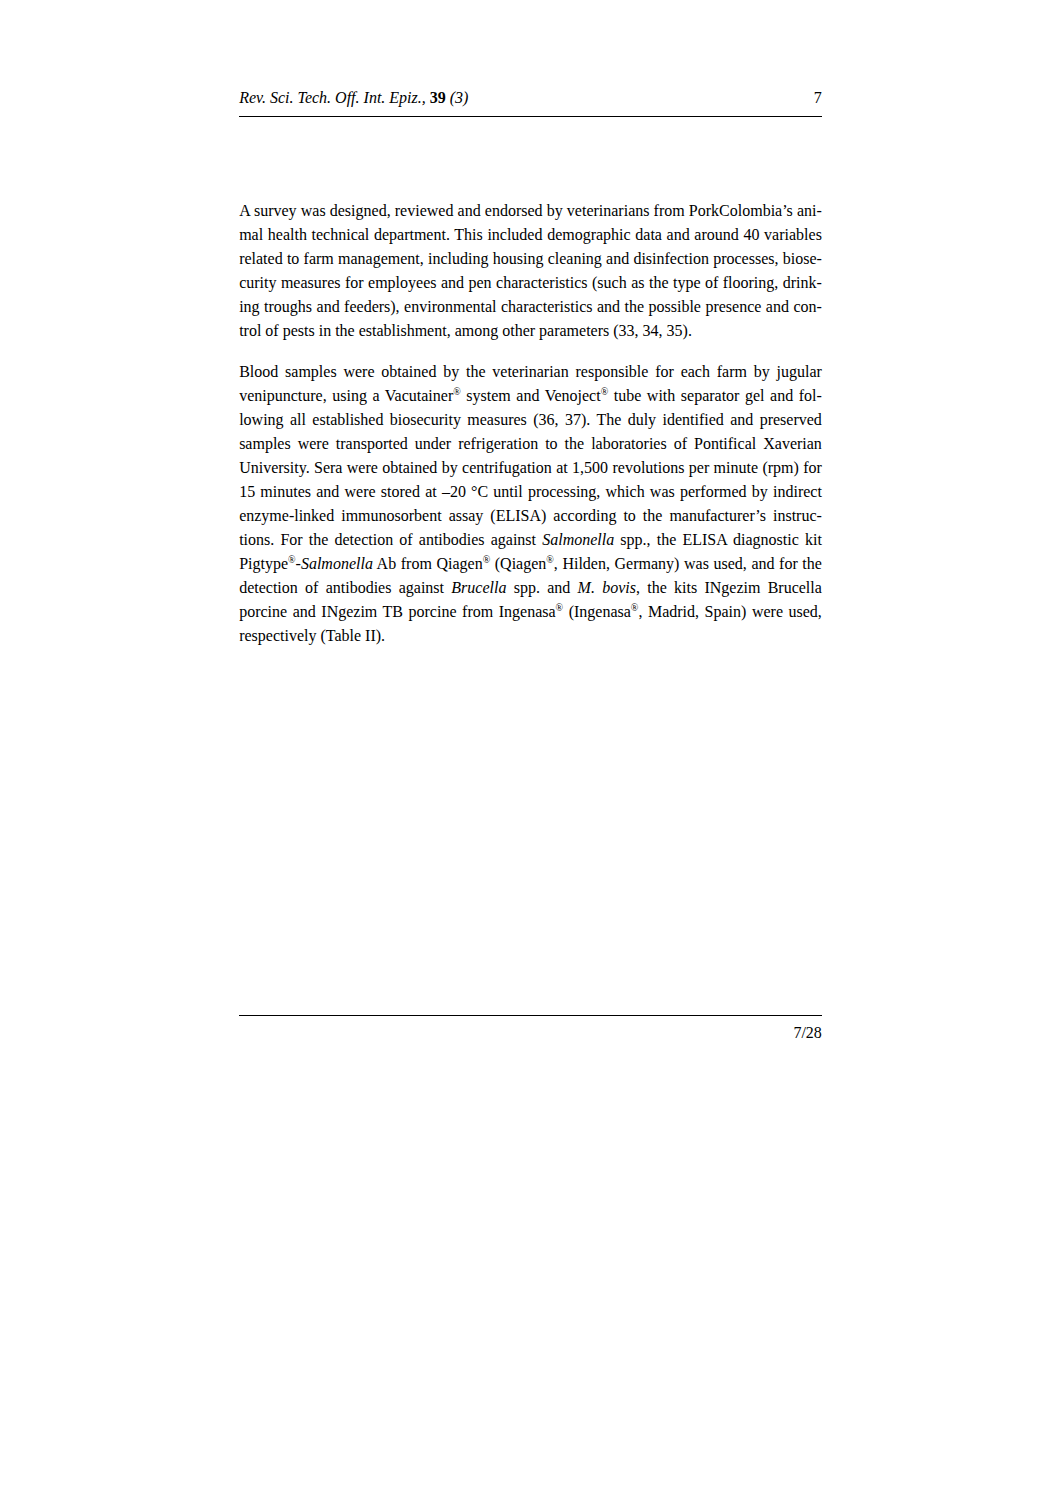Rev. Sci. Tech. Off. Int. Epiz., 39 (3) 7
A survey was designed, reviewed and endorsed by veterinarians from PorkColombia’s animal health technical department. This included demographic data and around 40 variables related to farm management, including housing cleaning and disinfection processes, biosecurity measures for employees and pen characteristics (such as the type of flooring, drinking troughs and feeders), environmental characteristics and the possible presence and control of pests in the establishment, among other parameters (33, 34, 35).
Blood samples were obtained by the veterinarian responsible for each farm by jugular venipuncture, using a Vacutainer® system and Venoject® tube with separator gel and following all established biosecurity measures (36, 37). The duly identified and preserved samples were transported under refrigeration to the laboratories of Pontifical Xaverian University. Sera were obtained by centrifugation at 1,500 revolutions per minute (rpm) for 15 minutes and were stored at –20 °C until processing, which was performed by indirect enzyme-linked immunosorbent assay (ELISA) according to the manufacturer’s instructions. For the detection of antibodies against Salmonella spp., the ELISA diagnostic kit Pigtype®-Salmonella Ab from Qiagen® (Qiagen®, Hilden, Germany) was used, and for the detection of antibodies against Brucella spp. and M. bovis, the kits INgezim Brucella porcine and INgezim TB porcine from Ingenasa® (Ingenasa®, Madrid, Spain) were used, respectively (Table II).
7/28